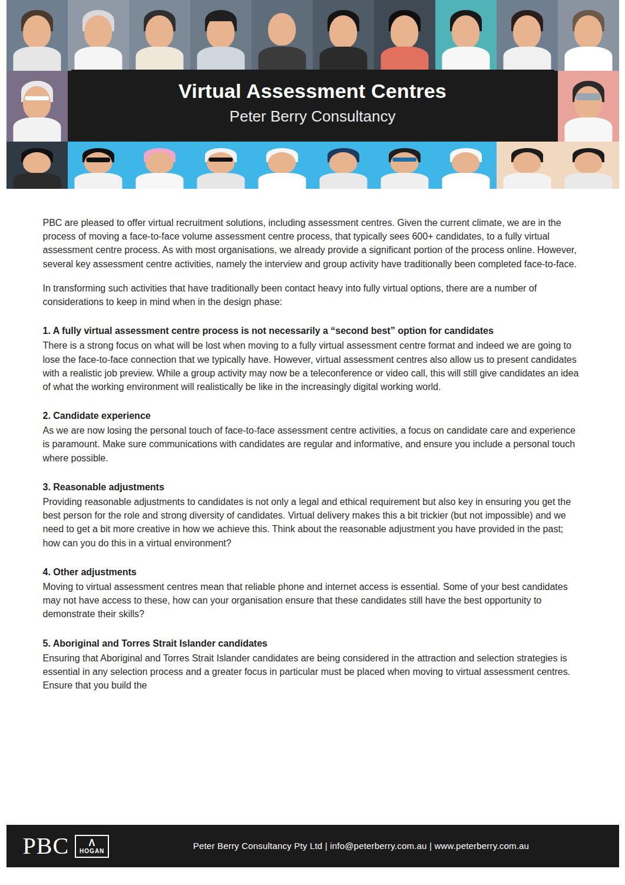Virtual Assessment Centres
Peter Berry Consultancy
PBC are pleased to offer virtual recruitment solutions, including assessment centres. Given the current climate, we are in the process of moving a face-to-face volume assessment centre process, that typically sees 600+ candidates, to a fully virtual assessment centre process. As with most organisations, we already provide a significant portion of the process online. However, several key assessment centre activities, namely the interview and group activity have traditionally been completed face-to-face.
In transforming such activities that have traditionally been contact heavy into fully virtual options, there are a number of considerations to keep in mind when in the design phase:
1. A fully virtual assessment centre process is not necessarily a “second best” option for candidates
There is a strong focus on what will be lost when moving to a fully virtual assessment centre format and indeed we are going to lose the face-to-face connection that we typically have. However, virtual assessment centres also allow us to present candidates with a realistic job preview. While a group activity may now be a teleconference or video call, this will still give candidates an idea of what the working environment will realistically be like in the increasingly digital working world.
2. Candidate experience
As we are now losing the personal touch of face-to-face assessment centre activities, a focus on candidate care and experience is paramount. Make sure communications with candidates are regular and informative, and ensure you include a personal touch where possible.
3. Reasonable adjustments
Providing reasonable adjustments to candidates is not only a legal and ethical requirement but also key in ensuring you get the best person for the role and strong diversity of candidates. Virtual delivery makes this a bit trickier (but not impossible) and we need to get a bit more creative in how we achieve this. Think about the reasonable adjustment you have provided in the past; how can you do this in a virtual environment?
4. Other adjustments
Moving to virtual assessment centres mean that reliable phone and internet access is essential. Some of your best candidates may not have access to these, how can your organisation ensure that these candidates still have the best opportunity to demonstrate their skills?
5. Aboriginal and Torres Strait Islander candidates
Ensuring that Aboriginal and Torres Strait Islander candidates are being considered in the attraction and selection strategies is essential in any selection process and a greater focus in particular must be placed when moving to virtual assessment centres. Ensure that you build the
PBC ΛHOGAN
Peter Berry Consultancy Pty Ltd | info@peterberry.com.au | www.peterberry.com.au